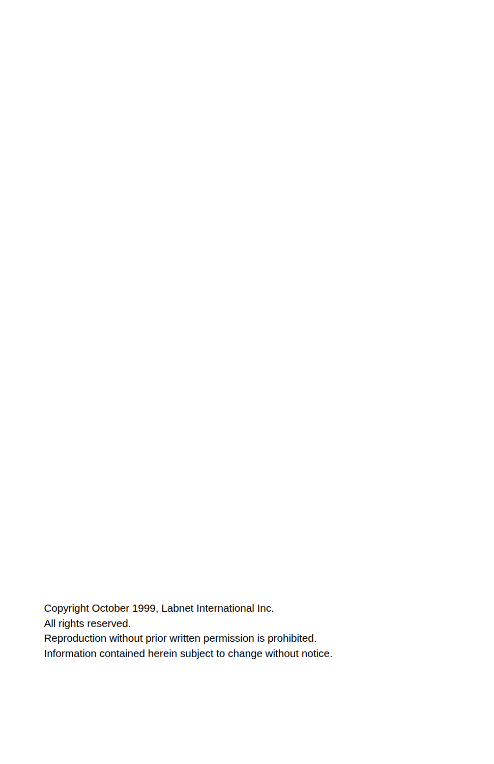Copyright October 1999, Labnet International Inc.
All rights reserved.
Reproduction without prior written permission is prohibited.
Information contained herein subject to change without notice.